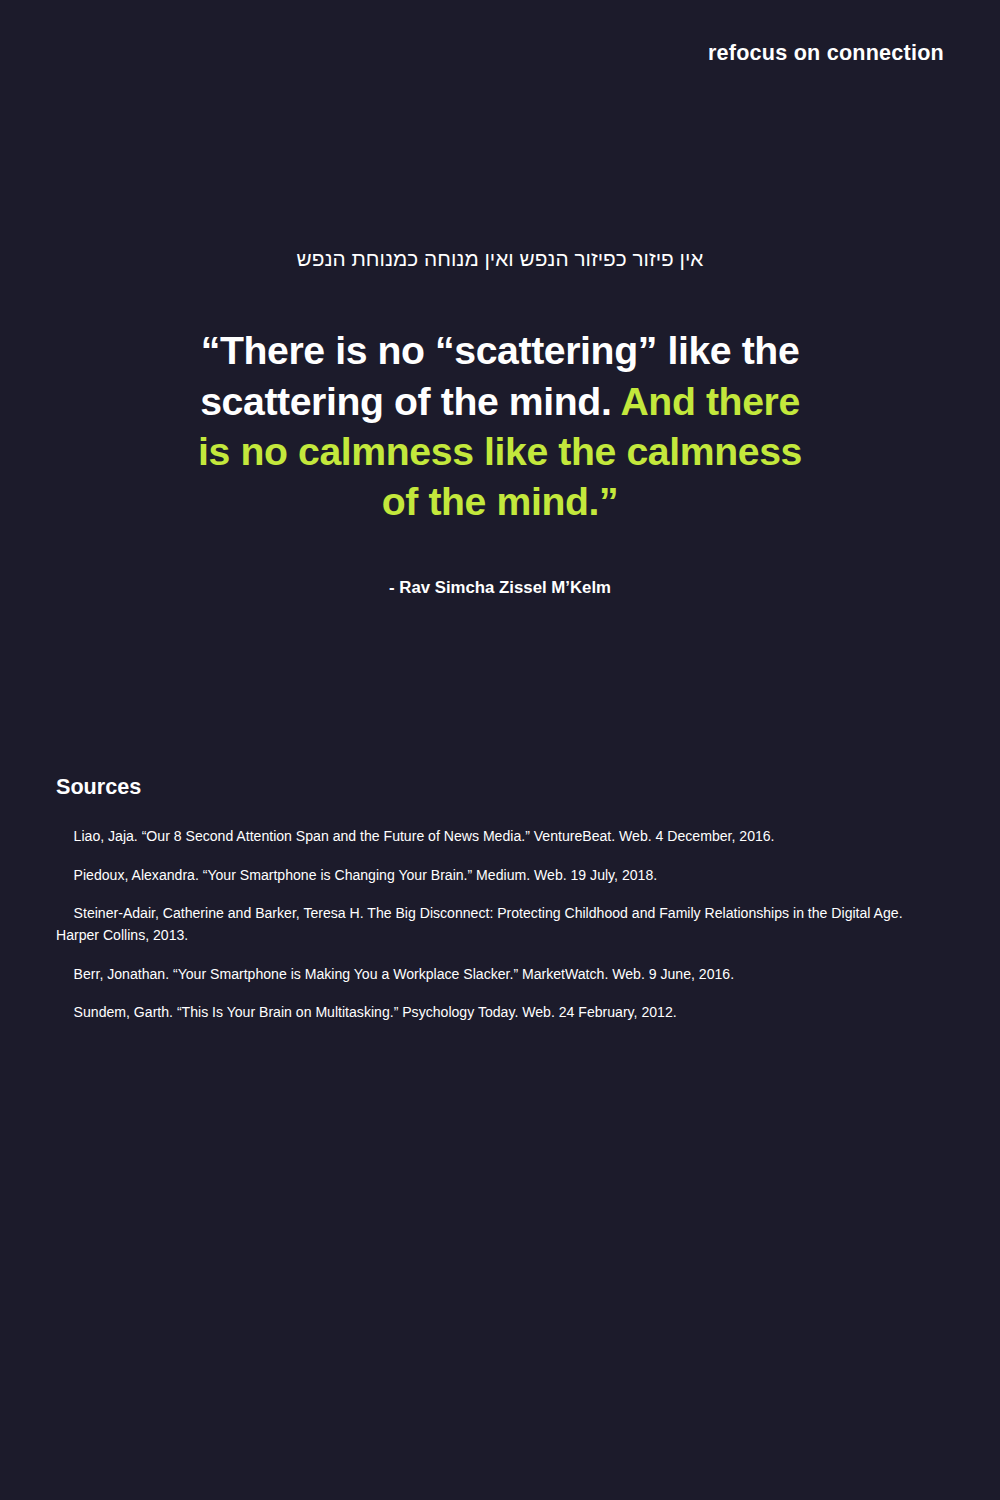refocus on connection
אין פיזור כפיזור הנפש ואין מנוחה כמנוחת הנפש
“There is no “scattering” like the scattering of the mind. And there is no calmness like the calmness of the mind.”
- Rav Simcha Zissel M’Kelm
Sources
Liao, Jaja. “Our 8 Second Attention Span and the Future of News Media.” VentureBeat. Web. 4 December, 2016.
Piedoux, Alexandra. “Your Smartphone is Changing Your Brain.” Medium. Web. 19 July, 2018.
Steiner-Adair, Catherine and Barker, Teresa H. The Big Disconnect: Protecting Childhood and Family Relationships in the Digital Age. Harper Collins, 2013.
Berr, Jonathan. “Your Smartphone is Making You a Workplace Slacker.” MarketWatch. Web. 9 June, 2016.
Sundem, Garth. “This Is Your Brain on Multitasking.” Psychology Today. Web. 24 February, 2012.